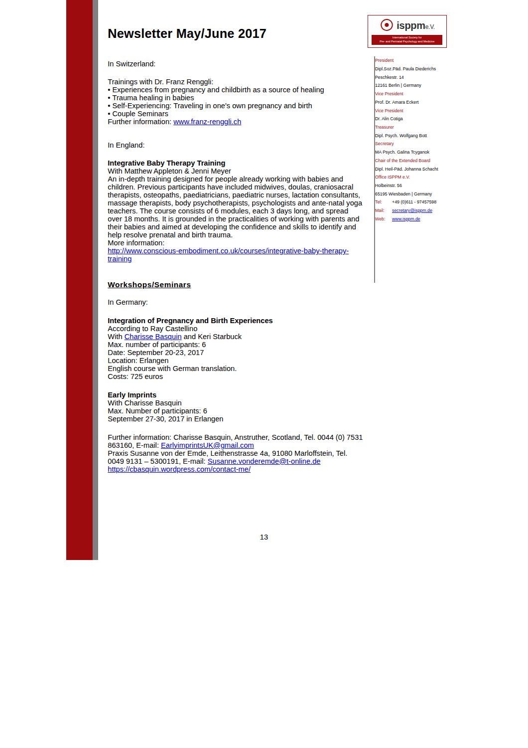⦿ isppme.V.
International Society for
Pre- and Perinatal Psychology and Medicine
President
Dipl.Soz.Päd. Paula Diederichs
Peschkestr. 14
12161 Berlin | Germany
Vice President
Prof. Dr. Amara Eckert
Vice President
Dr. Alin Cotiga
Treasurer
Dipl. Psych. Wolfgang Bott
Secretary
MA Psych. Galina Tcyganok
Chair of the Extended Board
Dipl. Heil-Päd. Johanna Schacht
Office ISPPM e.V.
Holbeinstr. 56
65195 Wiesbaden | Germany
Tel:+49 (0)611 - 97457598
Mail: secretary@isppm.de
Web: www.isppm.de
Newsletter May/June 2017
In Switzerland:
Trainings with Dr. Franz Renggli:
Experiences from pregnancy and childbirth as a source of healing
Trauma healing in babies
Self-Experiencing: Traveling in one's own pregnancy and birth
Couple Seminars
Further information: www.franz-renggli.ch
In England:
Integrative Baby Therapy Training
With Matthew Appleton & Jenni Meyer
An in-depth training designed for people already working with babies and children. Previous participants have included midwives, doulas, craniosacral therapists, osteopaths, paediatricians, paediatric nurses, lactation consultants, massage therapists, body psychotherapists, psychologists and ante-natal yoga teachers. The course consists of 6 modules, each 3 days long, and spread over 18 months. It is grounded in the practicalities of working with parents and their babies and aimed at developing the confidence and skills to identify and help resolve prenatal and birth trauma.
More information:
http://www.conscious-embodiment.co.uk/courses/integrative-baby-therapy-training
Workshops/Seminars
In Germany:
Integration of Pregnancy and Birth Experiences
According to Ray Castellino
With Charisse Basquin and Keri Starbuck
Max. number of participants: 6
Date: September 20-23, 2017
Location: Erlangen
English course with German translation.
Costs: 725 euros
Early Imprints
With Charisse Basquin
Max. Number of participants: 6
September 27-30, 2017 in Erlangen
Further information: Charisse Basquin, Anstruther, Scotland, Tel. 0044 (0) 7531 863160, E-mail: EarlyimprintsUK@gmail.com
Praxis Susanne von der Emde, Leithenstrasse 4a, 91080 Marloffstein, Tel. 0049 9131 – 5300191, E-mail: Susanne.vonderemde@t-online.de
https://cbasquin.wordpress.com/contact-me/
13